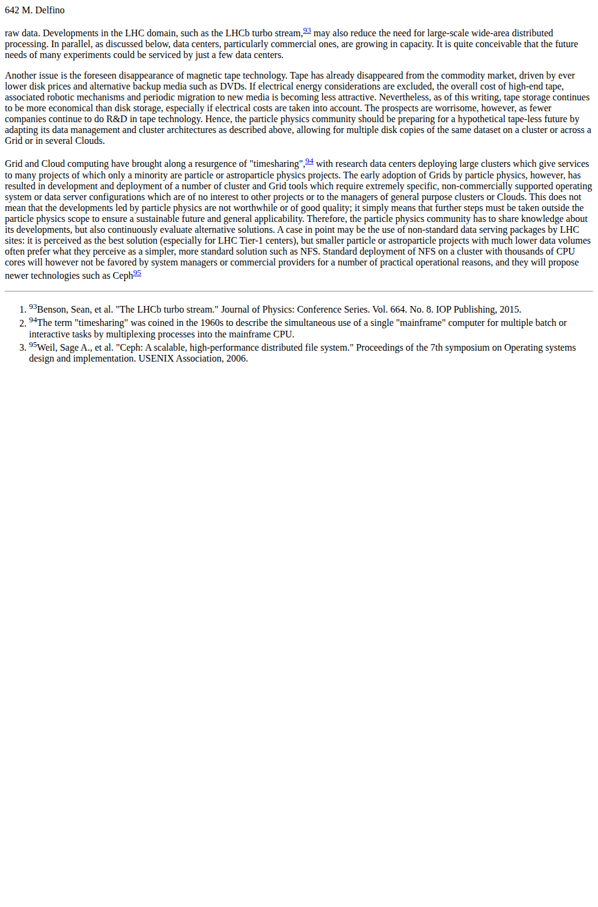642 M. Delfino
raw data. Developments in the LHC domain, such as the LHCb turbo stream,93 may also reduce the need for large-scale wide-area distributed processing. In parallel, as discussed below, data centers, particularly commercial ones, are growing in capacity. It is quite conceivable that the future needs of many experiments could be serviced by just a few data centers.
Another issue is the foreseen disappearance of magnetic tape technology. Tape has already disappeared from the commodity market, driven by ever lower disk prices and alternative backup media such as DVDs. If electrical energy considerations are excluded, the overall cost of high-end tape, associated robotic mechanisms and periodic migration to new media is becoming less attractive. Nevertheless, as of this writing, tape storage continues to be more economical than disk storage, especially if electrical costs are taken into account. The prospects are worrisome, however, as fewer companies continue to do R&D in tape technology. Hence, the particle physics community should be preparing for a hypothetical tape-less future by adapting its data management and cluster architectures as described above, allowing for multiple disk copies of the same dataset on a cluster or across a Grid or in several Clouds.
Grid and Cloud computing have brought along a resurgence of "timesharing",94 with research data centers deploying large clusters which give services to many projects of which only a minority are particle or astroparticle physics projects. The early adoption of Grids by particle physics, however, has resulted in development and deployment of a number of cluster and Grid tools which require extremely specific, non-commercially supported operating system or data server configurations which are of no interest to other projects or to the managers of general purpose clusters or Clouds. This does not mean that the developments led by particle physics are not worthwhile or of good quality; it simply means that further steps must be taken outside the particle physics scope to ensure a sustainable future and general applicability. Therefore, the particle physics community has to share knowledge about its developments, but also continuously evaluate alternative solutions. A case in point may be the use of non-standard data serving packages by LHC sites: it is perceived as the best solution (especially for LHC Tier-1 centers), but smaller particle or astroparticle projects with much lower data volumes often prefer what they perceive as a simpler, more standard solution such as NFS. Standard deployment of NFS on a cluster with thousands of CPU cores will however not be favored by system managers or commercial providers for a number of practical operational reasons, and they will propose newer technologies such as Ceph95
93Benson, Sean, et al. "The LHCb turbo stream." Journal of Physics: Conference Series. Vol. 664. No. 8. IOP Publishing, 2015.
94The term "timesharing" was coined in the 1960s to describe the simultaneous use of a single "mainframe" computer for multiple batch or interactive tasks by multiplexing processes into the mainframe CPU.
95Weil, Sage A., et al. "Ceph: A scalable, high-performance distributed file system." Proceedings of the 7th symposium on Operating systems design and implementation. USENIX Association, 2006.